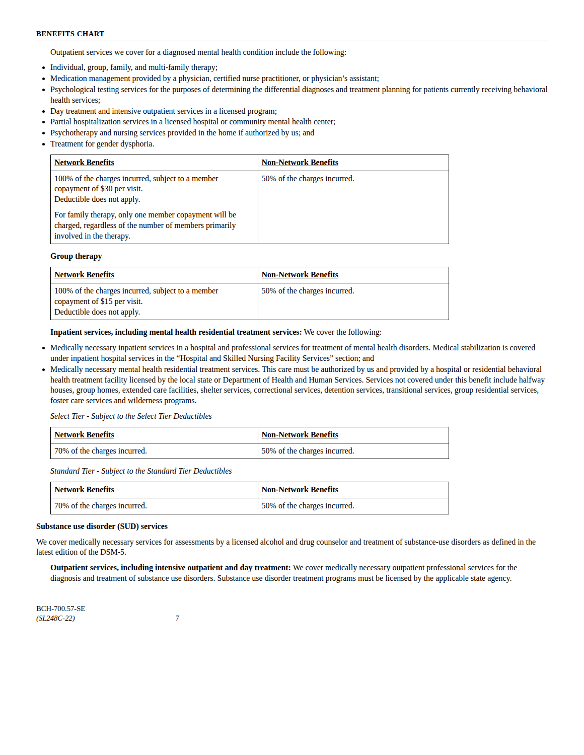BENEFITS CHART
Outpatient services we cover for a diagnosed mental health condition include the following:
Individual, group, family, and multi-family therapy;
Medication management provided by a physician, certified nurse practitioner, or physician’s assistant;
Psychological testing services for the purposes of determining the differential diagnoses and treatment planning for patients currently receiving behavioral health services;
Day treatment and intensive outpatient services in a licensed program;
Partial hospitalization services in a licensed hospital or community mental health center;
Psychotherapy and nursing services provided in the home if authorized by us; and
Treatment for gender dysphoria.
| Network Benefits | Non-Network Benefits |
| --- | --- |
| 100% of the charges incurred, subject to a member copayment of $30 per visit. Deductible does not apply. For family therapy, only one member copayment will be charged, regardless of the number of members primarily involved in the therapy. | 50% of the charges incurred. |
Group therapy
| Network Benefits | Non-Network Benefits |
| --- | --- |
| 100% of the charges incurred, subject to a member copayment of $15 per visit. Deductible does not apply. | 50% of the charges incurred. |
Inpatient services, including mental health residential treatment services: We cover the following:
Medically necessary inpatient services in a hospital and professional services for treatment of mental health disorders. Medical stabilization is covered under inpatient hospital services in the “Hospital and Skilled Nursing Facility Services” section; and
Medically necessary mental health residential treatment services. This care must be authorized by us and provided by a hospital or residential behavioral health treatment facility licensed by the local state or Department of Health and Human Services. Services not covered under this benefit include halfway houses, group homes, extended care facilities, shelter services, correctional services, detention services, transitional services, group residential services, foster care services and wilderness programs.
Select Tier - Subject to the Select Tier Deductibles
| Network Benefits | Non-Network Benefits |
| --- | --- |
| 70% of the charges incurred. | 50% of the charges incurred. |
Standard Tier - Subject to the Standard Tier Deductibles
| Network Benefits | Non-Network Benefits |
| --- | --- |
| 70% of the charges incurred. | 50% of the charges incurred. |
Substance use disorder (SUD) services
We cover medically necessary services for assessments by a licensed alcohol and drug counselor and treatment of substance-use disorders as defined in the latest edition of the DSM-5.
Outpatient services, including intensive outpatient and day treatment: We cover medically necessary outpatient professional services for the diagnosis and treatment of substance use disorders. Substance use disorder treatment programs must be licensed by the applicable state agency.
BCH-700.57-SE
(SL248C-22) 7